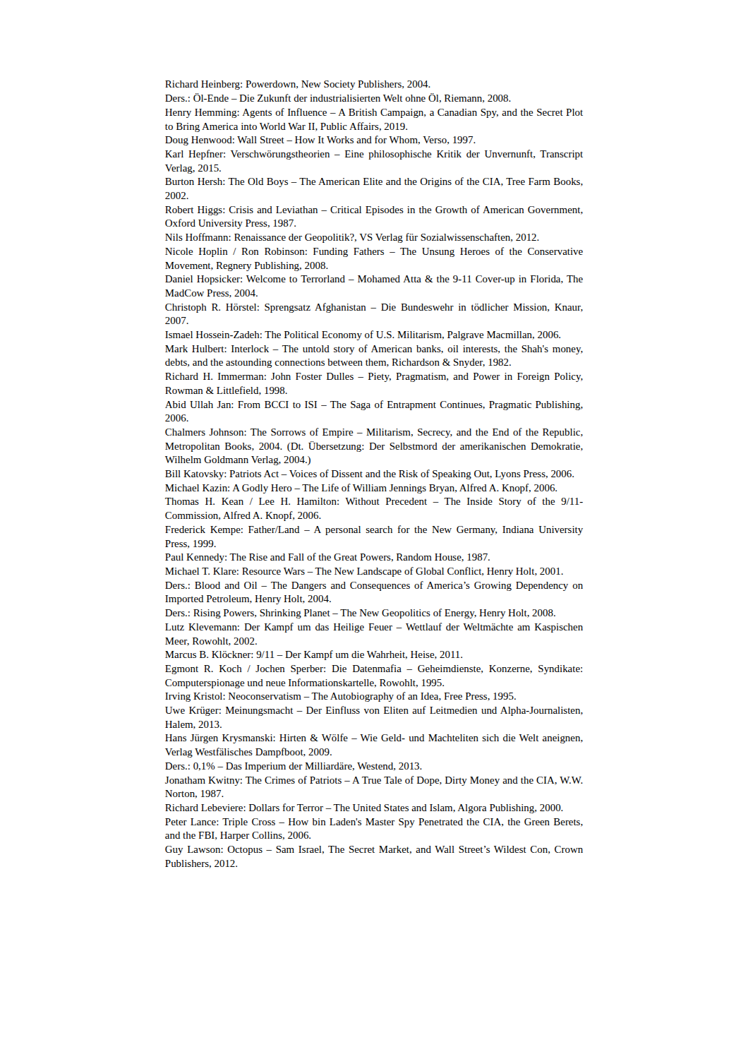Richard Heinberg: Powerdown, New Society Publishers, 2004.
Ders.: Öl-Ende – Die Zukunft der industrialisierten Welt ohne Öl, Riemann, 2008.
Henry Hemming: Agents of Influence – A British Campaign, a Canadian Spy, and the Secret Plot to Bring America into World War II, Public Affairs, 2019.
Doug Henwood: Wall Street – How It Works and for Whom, Verso, 1997.
Karl Hepfner: Verschwörungstheorien – Eine philosophische Kritik der Unvernunft, Transcript Verlag, 2015.
Burton Hersh: The Old Boys – The American Elite and the Origins of the CIA, Tree Farm Books, 2002.
Robert Higgs: Crisis and Leviathan – Critical Episodes in the Growth of American Government, Oxford University Press, 1987.
Nils Hoffmann: Renaissance der Geopolitik?, VS Verlag für Sozialwissenschaften, 2012.
Nicole Hoplin / Ron Robinson: Funding Fathers – The Unsung Heroes of the Conservative Movement, Regnery Publishing, 2008.
Daniel Hopsicker: Welcome to Terrorland – Mohamed Atta & the 9-11 Cover-up in Florida, The MadCow Press, 2004.
Christoph R. Hörstel: Sprengsatz Afghanistan – Die Bundeswehr in tödlicher Mission, Knaur, 2007.
Ismael Hossein-Zadeh: The Political Economy of U.S. Militarism, Palgrave Macmillan, 2006.
Mark Hulbert: Interlock – The untold story of American banks, oil interests, the Shah's money, debts, and the astounding connections between them, Richardson & Snyder, 1982.
Richard H. Immerman: John Foster Dulles – Piety, Pragmatism, and Power in Foreign Policy, Rowman & Littlefield, 1998.
Abid Ullah Jan: From BCCI to ISI – The Saga of Entrapment Continues, Pragmatic Publishing, 2006.
Chalmers Johnson: The Sorrows of Empire – Militarism, Secrecy, and the End of the Republic, Metropolitan Books, 2004. (Dt. Übersetzung: Der Selbstmord der amerikanischen Demokratie, Wilhelm Goldmann Verlag, 2004.)
Bill Katovsky: Patriots Act – Voices of Dissent and the Risk of Speaking Out, Lyons Press, 2006.
Michael Kazin: A Godly Hero – The Life of William Jennings Bryan, Alfred A. Knopf, 2006.
Thomas H. Kean / Lee H. Hamilton: Without Precedent – The Inside Story of the 9/11-Commission, Alfred A. Knopf, 2006.
Frederick Kempe: Father/Land – A personal search for the New Germany, Indiana University Press, 1999.
Paul Kennedy: The Rise and Fall of the Great Powers, Random House, 1987.
Michael T. Klare: Resource Wars – The New Landscape of Global Conflict, Henry Holt, 2001.
Ders.: Blood and Oil – The Dangers and Consequences of America’s Growing Dependency on Imported Petroleum, Henry Holt, 2004.
Ders.: Rising Powers, Shrinking Planet – The New Geopolitics of Energy, Henry Holt, 2008.
Lutz Klevemann: Der Kampf um das Heilige Feuer – Wettlauf der Weltmächte am Kaspischen Meer, Rowohlt, 2002.
Marcus B. Klöckner: 9/11 – Der Kampf um die Wahrheit, Heise, 2011.
Egmont R. Koch / Jochen Sperber: Die Datenmafia – Geheimdienste, Konzerne, Syndikate: Computerspionage und neue Informationskartelle, Rowohlt, 1995.
Irving Kristol: Neoconservatism – The Autobiography of an Idea, Free Press, 1995.
Uwe Krüger: Meinungsmacht – Der Einfluss von Eliten auf Leitmedien und Alpha-Journalisten, Halem, 2013.
Hans Jürgen Krysmanski: Hirten & Wölfe – Wie Geld- und Machteliten sich die Welt aneignen, Verlag Westfälisches Dampfboot, 2009.
Ders.: 0,1% – Das Imperium der Milliardäre, Westend, 2013.
Jonatham Kwitny: The Crimes of Patriots – A True Tale of Dope, Dirty Money and the CIA, W.W. Norton, 1987.
Richard Lebeviere: Dollars for Terror – The United States and Islam, Algora Publishing, 2000.
Peter Lance: Triple Cross – How bin Laden's Master Spy Penetrated the CIA, the Green Berets, and the FBI, Harper Collins, 2006.
Guy Lawson: Octopus – Sam Israel, The Secret Market, and Wall Street’s Wildest Con, Crown Publishers, 2012.